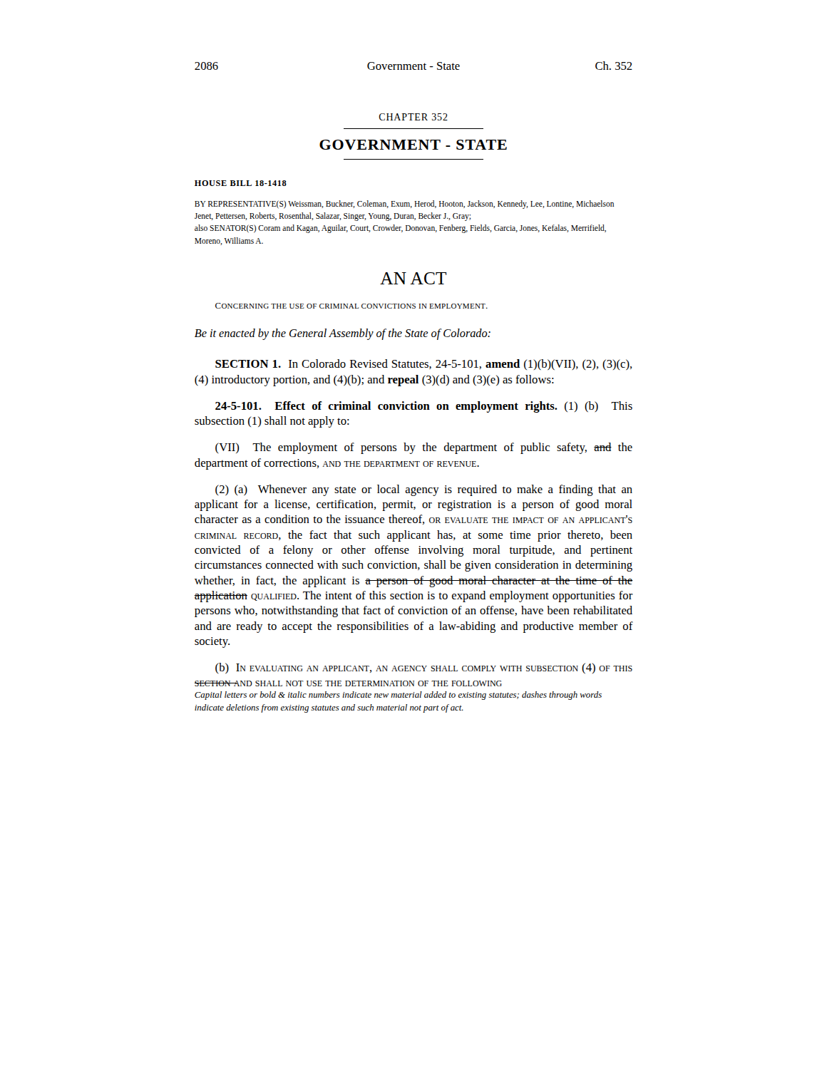2086
Government - State
Ch. 352
CHAPTER 352
GOVERNMENT - STATE
HOUSE BILL 18-1418
BY REPRESENTATIVE(S) Weissman, Buckner, Coleman, Exum, Herod, Hooton, Jackson, Kennedy, Lee, Lontine, Michaelson Jenet, Pettersen, Roberts, Rosenthal, Salazar, Singer, Young, Duran, Becker J., Gray;
also SENATOR(S) Coram and Kagan, Aguilar, Court, Crowder, Donovan, Fenberg, Fields, Garcia, Jones, Kefalas, Merrifield, Moreno, Williams A.
AN ACT
CONCERNING THE USE OF CRIMINAL CONVICTIONS IN EMPLOYMENT.
Be it enacted by the General Assembly of the State of Colorado:
SECTION 1. In Colorado Revised Statutes, 24-5-101, amend (1)(b)(VII), (2), (3)(c), (4) introductory portion, and (4)(b); and repeal (3)(d) and (3)(e) as follows:
24-5-101. Effect of criminal conviction on employment rights. (1) (b) This subsection (1) shall not apply to:
(VII) The employment of persons by the department of public safety, and the department of corrections, and the department of revenue.
(2) (a) Whenever any state or local agency is required to make a finding that an applicant for a license, certification, permit, or registration is a person of good moral character as a condition to the issuance thereof, or evaluate the impact of an applicant's criminal record, the fact that such applicant has, at some time prior thereto, been convicted of a felony or other offense involving moral turpitude, and pertinent circumstances connected with such conviction, shall be given consideration in determining whether, in fact, the applicant is a person of good moral character at the time of the application qualified. The intent of this section is to expand employment opportunities for persons who, notwithstanding that fact of conviction of an offense, have been rehabilitated and are ready to accept the responsibilities of a law-abiding and productive member of society.
(b) In evaluating an applicant, an agency shall comply with subsection (4) of this section and shall not use the determination of the following
Capital letters or bold & italic numbers indicate new material added to existing statutes; dashes through words indicate deletions from existing statutes and such material not part of act.